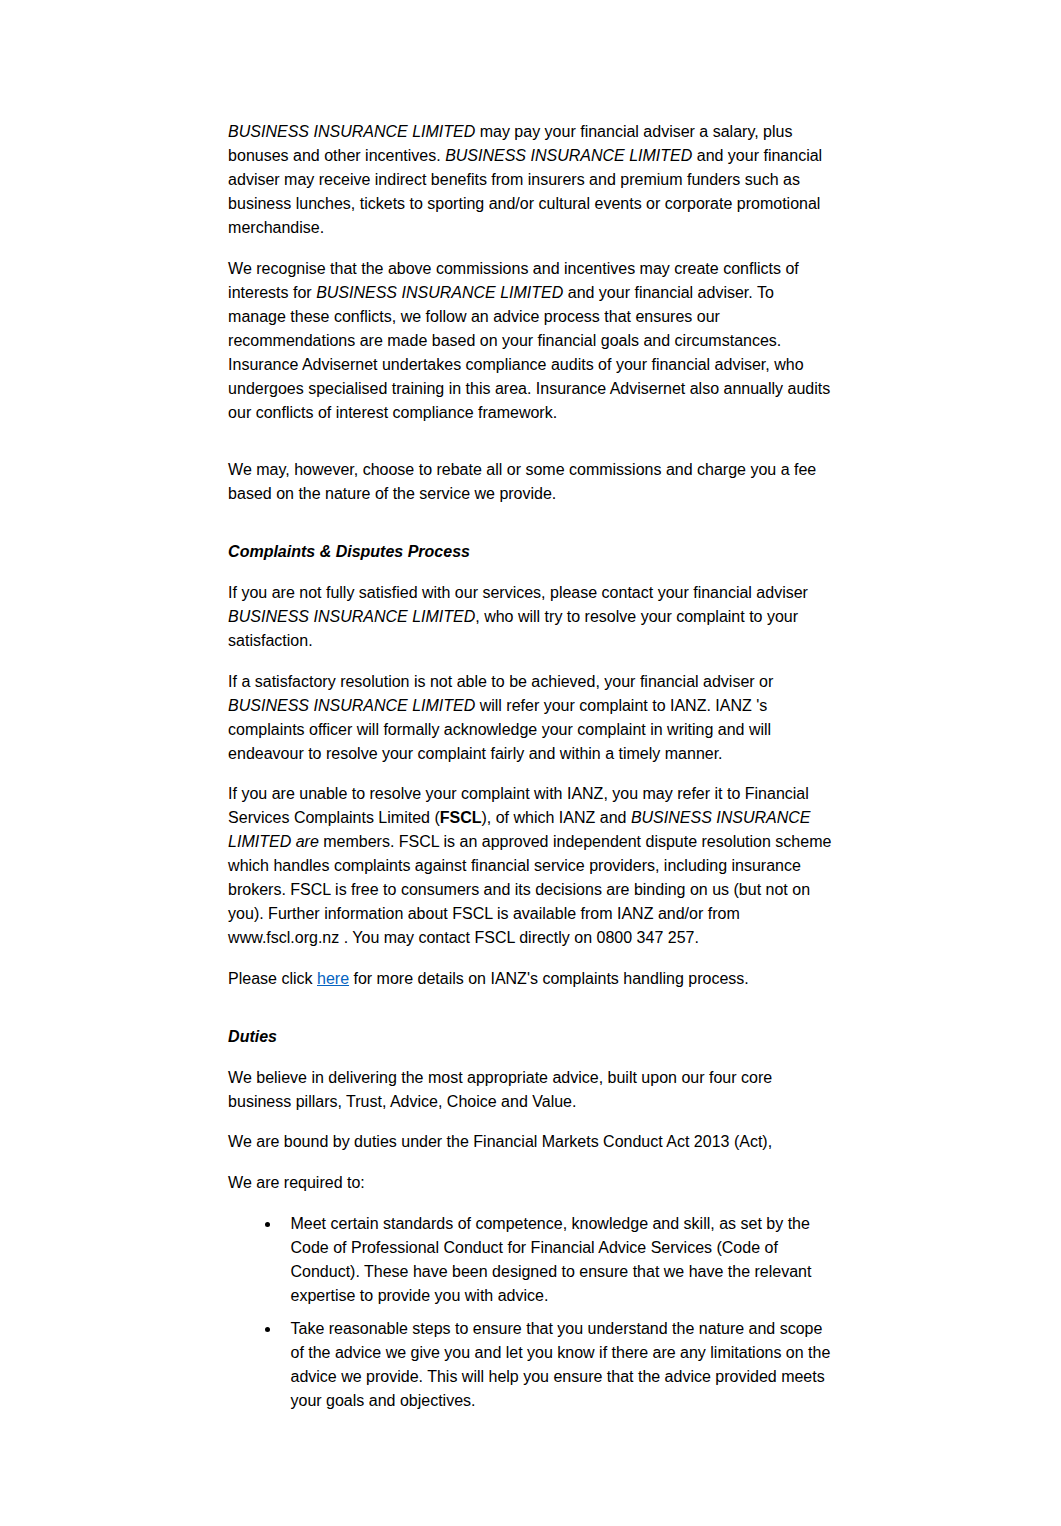BUSINESS INSURANCE LIMITED may pay your financial adviser a salary, plus bonuses and other incentives. BUSINESS INSURANCE LIMITED and your financial adviser may receive indirect benefits from insurers and premium funders such as business lunches, tickets to sporting and/or cultural events or corporate promotional merchandise.
We recognise that the above commissions and incentives may create conflicts of interests for BUSINESS INSURANCE LIMITED and your financial adviser. To manage these conflicts, we follow an advice process that ensures our recommendations are made based on your financial goals and circumstances. Insurance Advisernet undertakes compliance audits of your financial adviser, who undergoes specialised training in this area. Insurance Advisernet also annually audits our conflicts of interest compliance framework.
We may, however, choose to rebate all or some commissions and charge you a fee based on the nature of the service we provide.
Complaints & Disputes Process
If you are not fully satisfied with our services, please contact your financial adviser BUSINESS INSURANCE LIMITED, who will try to resolve your complaint to your satisfaction.
If a satisfactory resolution is not able to be achieved, your financial adviser or BUSINESS INSURANCE LIMITED will refer your complaint to IANZ. IANZ 's complaints officer will formally acknowledge your complaint in writing and will endeavour to resolve your complaint fairly and within a timely manner.
If you are unable to resolve your complaint with IANZ, you may refer it to Financial Services Complaints Limited (FSCL), of which IANZ and BUSINESS INSURANCE LIMITED are members. FSCL is an approved independent dispute resolution scheme which handles complaints against financial service providers, including insurance brokers. FSCL is free to consumers and its decisions are binding on us (but not on you). Further information about FSCL is available from IANZ and/or from www.fscl.org.nz . You may contact FSCL directly on 0800 347 257.
Please click here for more details on IANZ's complaints handling process.
Duties
We believe in delivering the most appropriate advice, built upon our four core business pillars, Trust, Advice, Choice and Value.
We are bound by duties under the Financial Markets Conduct Act 2013 (Act),
We are required to:
Meet certain standards of competence, knowledge and skill, as set by the Code of Professional Conduct for Financial Advice Services (Code of Conduct). These have been designed to ensure that we have the relevant expertise to provide you with advice.
Take reasonable steps to ensure that you understand the nature and scope of the advice we give you and let you know if there are any limitations on the advice we provide. This will help you ensure that the advice provided meets your goals and objectives.